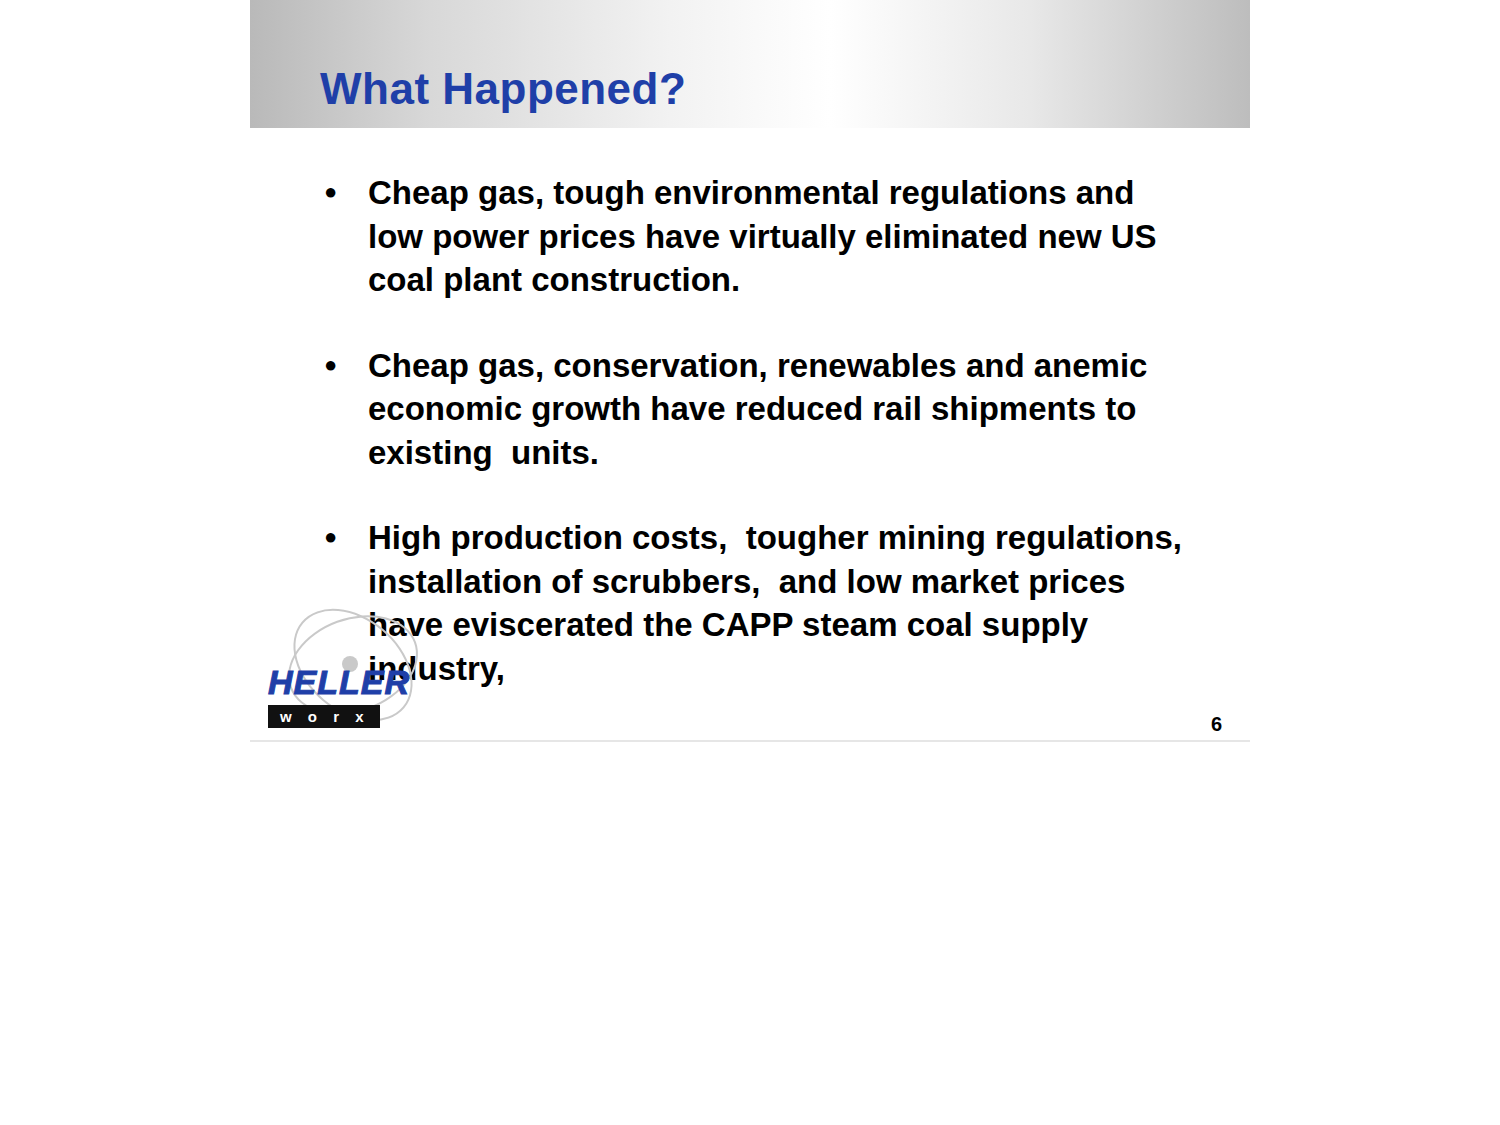What Happened?
Cheap gas, tough environmental regulations and low power prices have virtually eliminated new US coal plant construction.
Cheap gas, conservation, renewables and anemic economic growth have reduced rail shipments to existing units.
High production costs, tougher mining regulations, installation of scrubbers, and low market prices have eviscerated the CAPP steam coal supply industry,
HELLER
w o r x
6